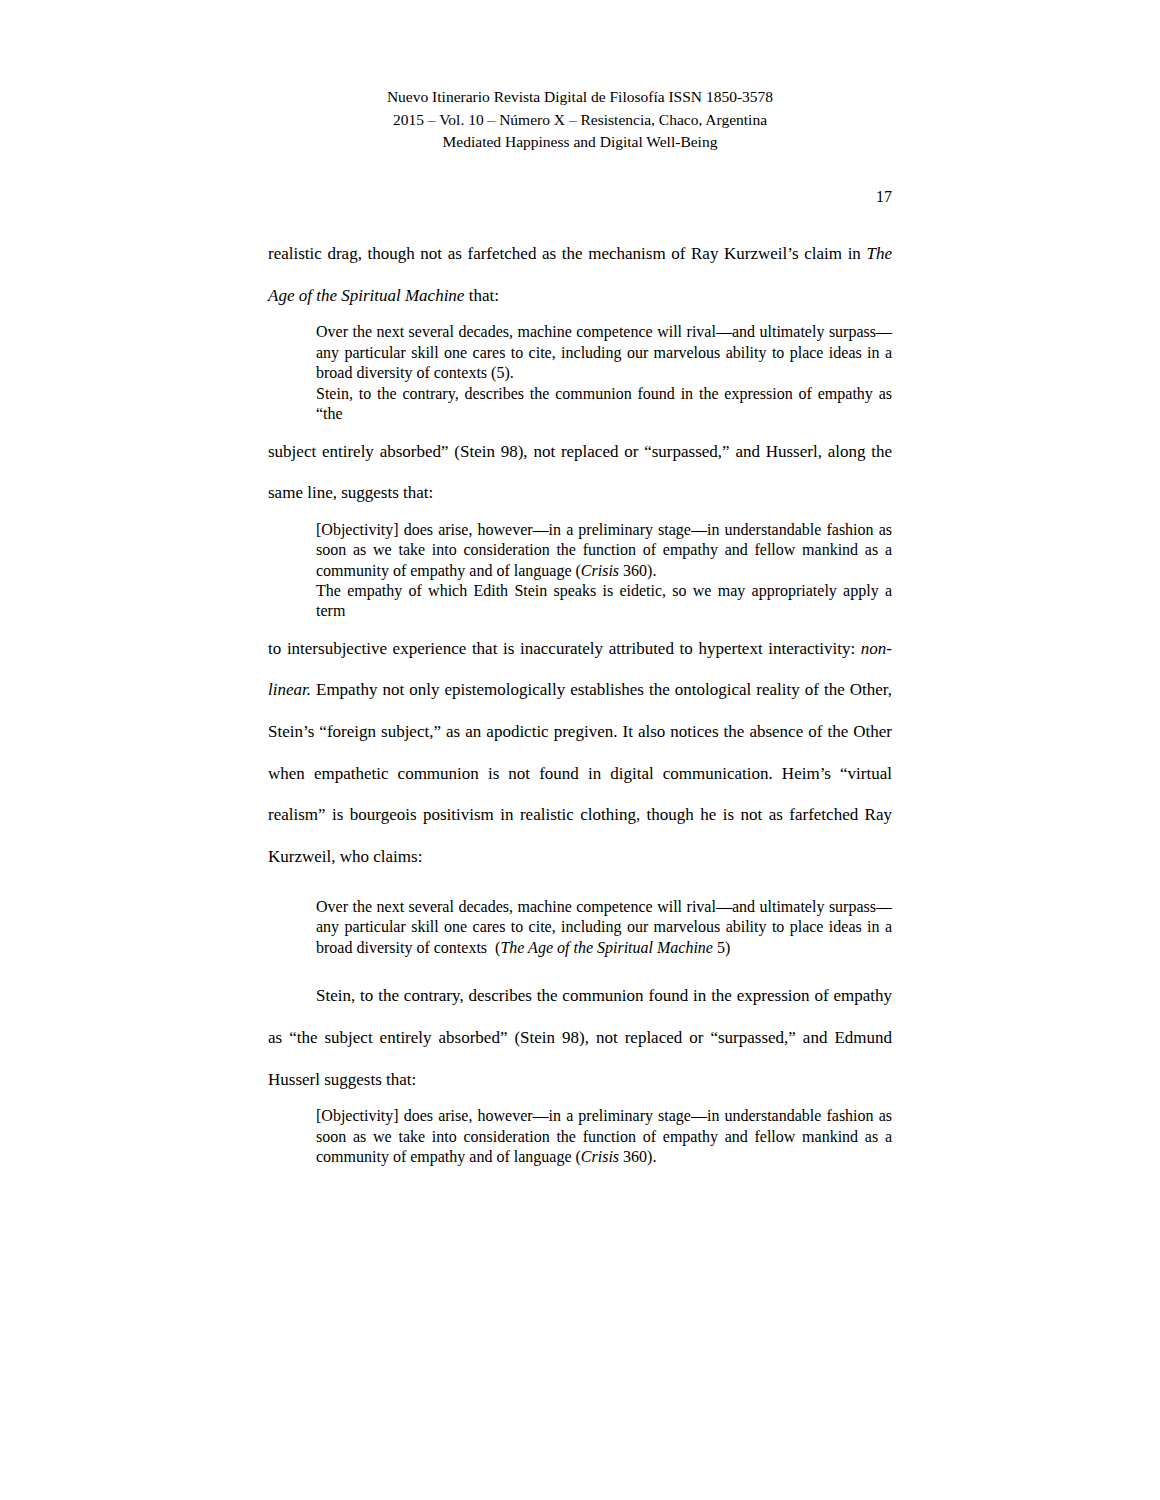Nuevo Itinerario Revista Digital de Filosofía ISSN 1850-3578
2015 – Vol. 10 – Número X – Resistencia, Chaco, Argentina
Mediated Happiness and Digital Well-Being
17
realistic drag, though not as farfetched as the mechanism of Ray Kurzweil’s claim in The Age of the Spiritual Machine that:
Over the next several decades, machine competence will rival—and ultimately surpass—any particular skill one cares to cite, including our marvelous ability to place ideas in a broad diversity of contexts (5).
Stein, to the contrary, describes the communion found in the expression of empathy as “the
subject entirely absorbed” (Stein 98), not replaced or “surpassed,” and Husserl, along the same line, suggests that:
[Objectivity] does arise, however—in a preliminary stage—in understandable fashion as soon as we take into consideration the function of empathy and fellow mankind as a community of empathy and of language (Crisis 360).
The empathy of which Edith Stein speaks is eidetic, so we may appropriately apply a term
to intersubjective experience that is inaccurately attributed to hypertext interactivity: non-linear. Empathy not only epistemologically establishes the ontological reality of the Other, Stein’s “foreign subject,” as an apodictic pregiven. It also notices the absence of the Other when empathetic communion is not found in digital communication. Heim’s “virtual realism” is bourgeois positivism in realistic clothing, though he is not as farfetched Ray Kurzweil, who claims:
Over the next several decades, machine competence will rival—and ultimately surpass—any particular skill one cares to cite, including our marvelous ability to place ideas in a broad diversity of contexts (The Age of the Spiritual Machine 5)
Stein, to the contrary, describes the communion found in the expression of empathy as “the subject entirely absorbed” (Stein 98), not replaced or “surpassed,” and Edmund Husserl suggests that:
[Objectivity] does arise, however—in a preliminary stage—in understandable fashion as soon as we take into consideration the function of empathy and fellow mankind as a community of empathy and of language (Crisis 360).